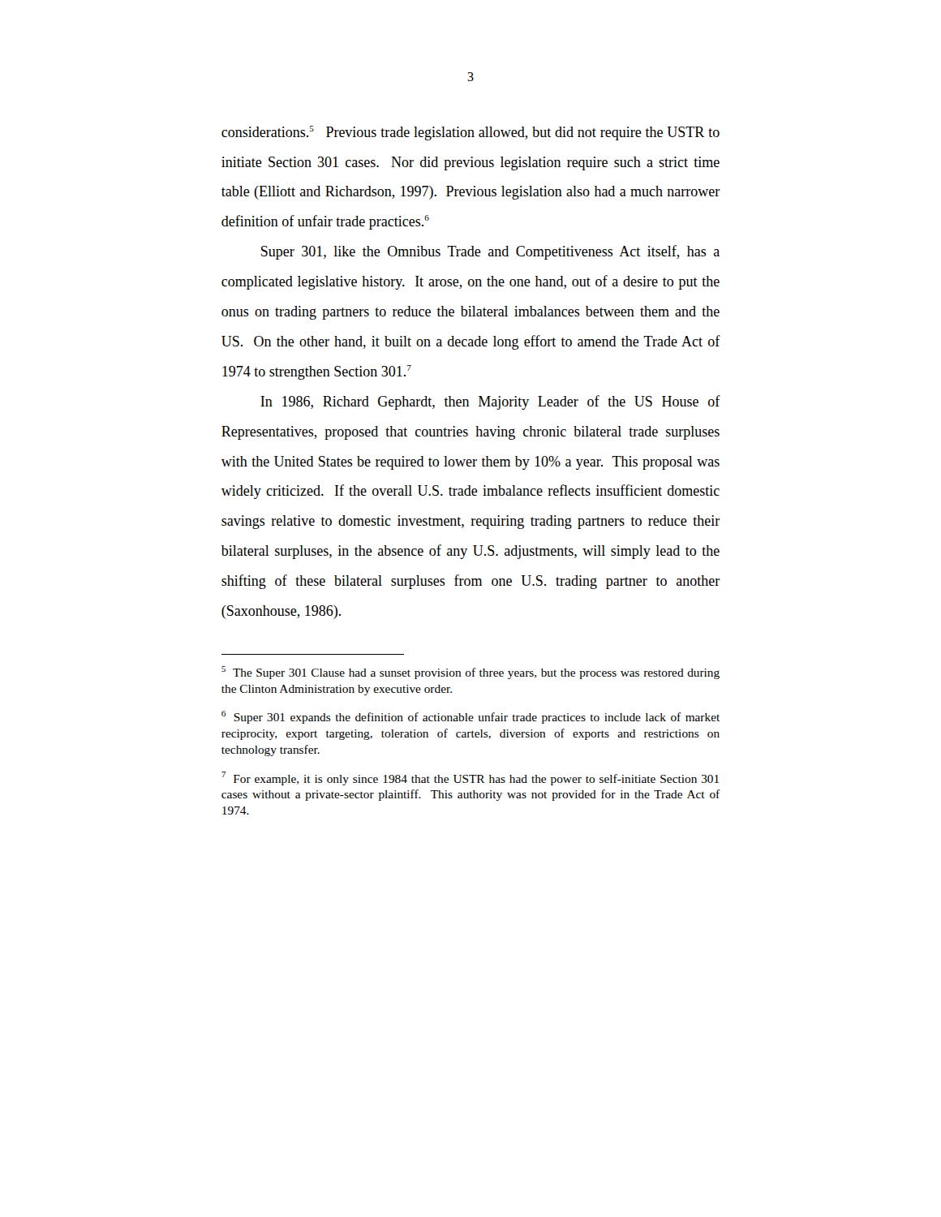3
considerations.5 Previous trade legislation allowed, but did not require the USTR to initiate Section 301 cases. Nor did previous legislation require such a strict time table (Elliott and Richardson, 1997). Previous legislation also had a much narrower definition of unfair trade practices.6
Super 301, like the Omnibus Trade and Competitiveness Act itself, has a complicated legislative history. It arose, on the one hand, out of a desire to put the onus on trading partners to reduce the bilateral imbalances between them and the US. On the other hand, it built on a decade long effort to amend the Trade Act of 1974 to strengthen Section 301.7
In 1986, Richard Gephardt, then Majority Leader of the US House of Representatives, proposed that countries having chronic bilateral trade surpluses with the United States be required to lower them by 10% a year. This proposal was widely criticized. If the overall U.S. trade imbalance reflects insufficient domestic savings relative to domestic investment, requiring trading partners to reduce their bilateral surpluses, in the absence of any U.S. adjustments, will simply lead to the shifting of these bilateral surpluses from one U.S. trading partner to another (Saxonhouse, 1986).
5 The Super 301 Clause had a sunset provision of three years, but the process was restored during the Clinton Administration by executive order.
6 Super 301 expands the definition of actionable unfair trade practices to include lack of market reciprocity, export targeting, toleration of cartels, diversion of exports and restrictions on technology transfer.
7 For example, it is only since 1984 that the USTR has had the power to self-initiate Section 301 cases without a private-sector plaintiff. This authority was not provided for in the Trade Act of 1974.